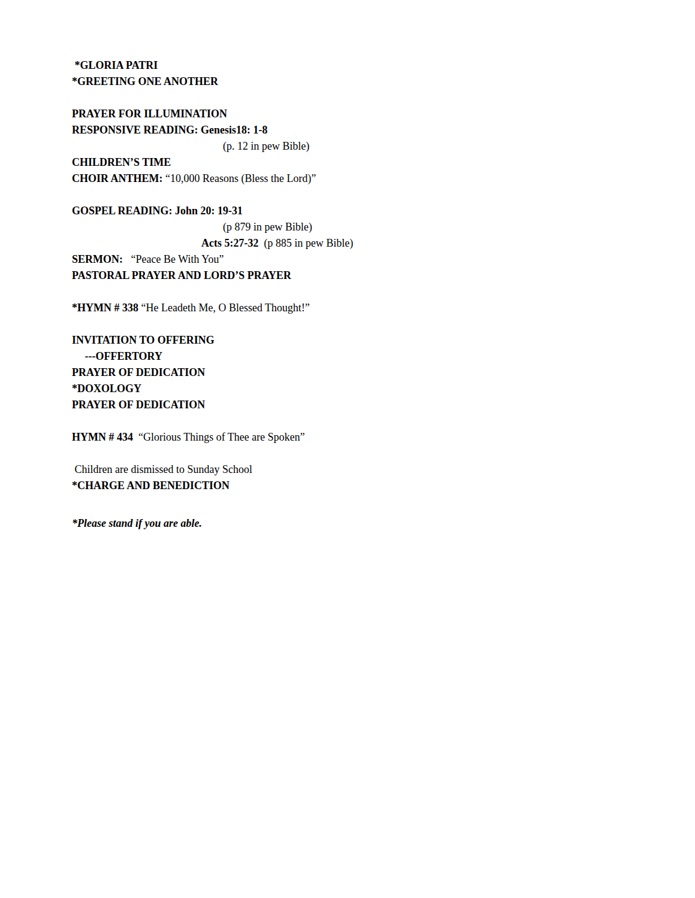*GLORIA PATRI
*GREETING ONE ANOTHER
PRAYER FOR ILLUMINATION
RESPONSIVE READING: Genesis18: 1-8 (p. 12 in pew Bible)
CHILDREN’S TIME
CHOIR ANTHEM: “10,000 Reasons (Bless the Lord)”
GOSPEL READING: John 20: 19-31 (p 879 in pew Bible) Acts 5:27-32 (p 885 in pew Bible)
SERMON: “Peace Be With You”
PASTORAL PRAYER AND LORD’S PRAYER
*HYMN # 338 “He Leadeth Me, O Blessed Thought!”
INVITATION TO OFFERING ---OFFERTORY
PRAYER OF DEDICATION
*DOXOLOGY
PRAYER OF DEDICATION
HYMN # 434 “Glorious Things of Thee are Spoken”
Children are dismissed to Sunday School
*CHARGE AND BENEDICTION
*Please stand if you are able.